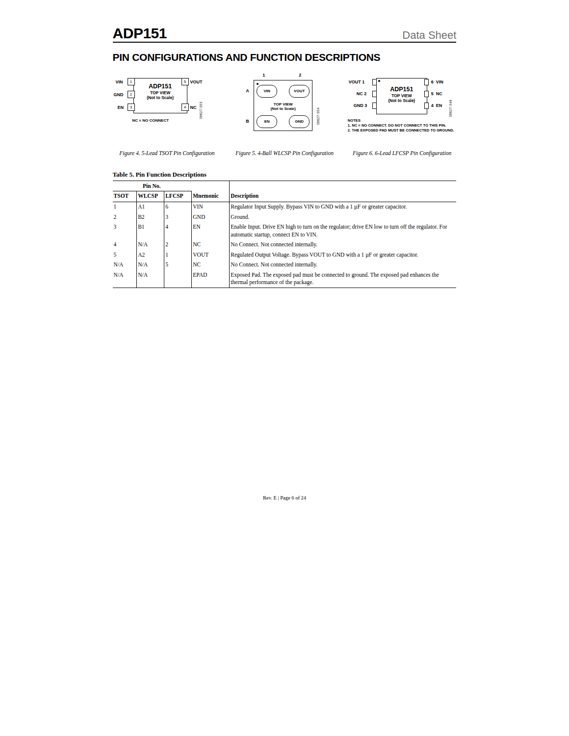ADP151
Data Sheet
PIN CONFIGURATIONS AND FUNCTION DESCRIPTIONS
ADP151
TOP VIEW
(Not to Scale)
VIN 1 GND 2 EN 3 5 VOUT 4 NC
NC = NO CONNECT
08627-003
Figure 4. 5-Lead TSOT Pin Configuration
1 2
TOP VIEW
(Not to Scale)
A B
VIN
VOUT
EN
GND
08627-004
Figure 5. 4-Ball WLCSP Pin Configuration
ADP151
TOP VIEW
(Not to Scale)
VOUT 1 NC 2 GND 3 6 VIN 5 NC 4 EN
NOTES
1. NC = NO CONNECT. DO NOT CONNECT TO THIS PIN.
2. THE EXPOSED PAD MUST BE CONNECTED TO GROUND.
08627-048
Figure 6. 6-Lead LFCSP Pin Configuration
Table 5. Pin Function Descriptions
| Pin No. | | |
| --- | --- | --- |
| TSOT | WLCSP | LFCSP | Mnemonic | Description |
| 1 | A1 | 6 | VIN | Regulator Input Supply. Bypass VIN to GND with a 1 µF or greater capacitor. |
| 2 | B2 | 3 | GND | Ground. |
| 3 | B1 | 4 | EN | Enable Input. Drive EN high to turn on the regulator; drive EN low to turn off the regulator. For automatic startup, connect EN to VIN. |
| 4 | N/A | 2 | NC | No Connect. Not connected internally. |
| 5 | A2 | 1 | VOUT | Regulated Output Voltage. Bypass VOUT to GND with a 1 µF or greater capacitor. |
| N/A | N/A | 5 | NC | No Connect. Not connected internally. |
| N/A | N/A | | EPAD | Exposed Pad. The exposed pad must be connected to ground. The exposed pad enhances the thermal performance of the package. |
Rev. E | Page 6 of 24